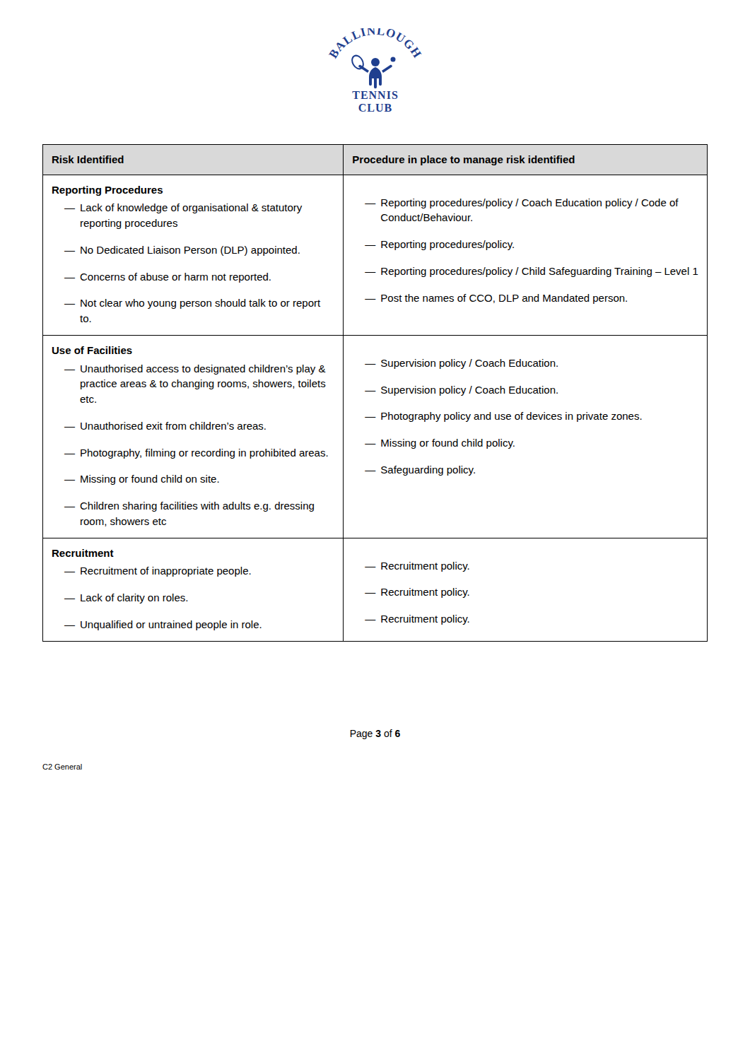BALLINLOUGH TENNIS CLUB
| Risk Identified | Procedure in place to manage risk identified |
| --- | --- |
| Reporting Procedures Lack of knowledge of organisational & statutory reporting procedures No Dedicated Liaison Person (DLP) appointed. Concerns of abuse or harm not reported. Not clear who young person should talk to or report to. | Reporting procedures/policy / Coach Education policy / Code of Conduct/Behaviour. Reporting procedures/policy. Reporting procedures/policy / Child Safeguarding Training – Level 1 Post the names of CCO, DLP and Mandated person. |
| Use of Facilities Unauthorised access to designated children’s play & practice areas & to changing rooms, showers, toilets etc. Unauthorised exit from children’s areas. Photography, filming or recording in prohibited areas. Missing or found child on site. Children sharing facilities with adults e.g. dressing room, showers etc | Supervision policy / Coach Education. Supervision policy / Coach Education. Photography policy and use of devices in private zones. Missing or found child policy. Safeguarding policy. |
| Recruitment Recruitment of inappropriate people. Lack of clarity on roles. Unqualified or untrained people in role. | Recruitment policy. Recruitment policy. Recruitment policy. |
Page 3 of 6
C2 General